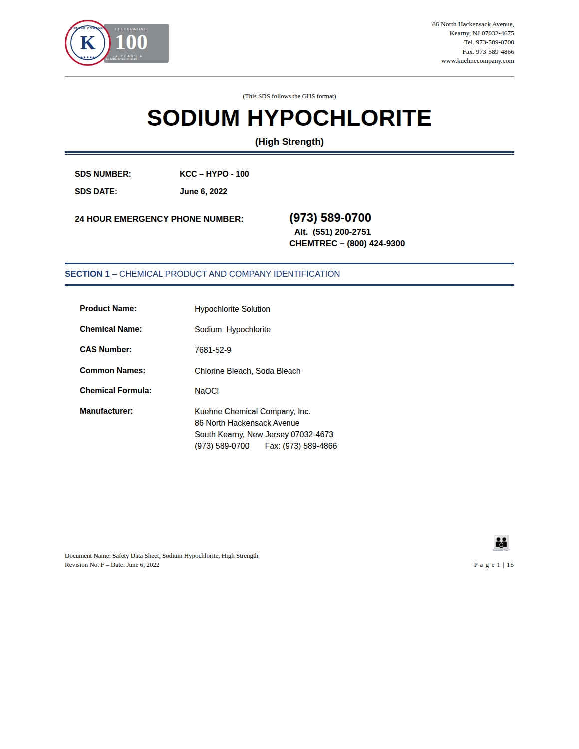CELEBRATING
100
★ YEARS ★
ESTABLISHED IN 1919
KUEHNE COMPANY
K
★★★★★
86 North Hackensack Avenue,
Kearny, NJ 07032-4675
Tel. 973-589-0700
Fax. 973-589-4866
www.kuehnecompany.com
(This SDS follows the GHS format)
SODIUM HYPOCHLORITE
(High Strength)
| SDS NUMBER: | KCC – HYPO - 100 |
| SDS DATE: | June 6, 2022 |
24 HOUR EMERGENCY PHONE NUMBER: (973) 589-0700
Alt. (551) 200-2751
CHEMTREC – (800) 424-9300
SECTION 1 – CHEMICAL PRODUCT AND COMPANY IDENTIFICATION
| Product Name: | Hypochlorite Solution |
| Chemical Name: | Sodium Hypochlorite |
| CAS Number: | 7681-52-9 |
| Common Names: | Chlorine Bleach, Soda Bleach |
| Chemical Formula: | NaOCl |
| Manufacturer: | Kuehne Chemical Company, Inc. 86 North Hackensack Avenue South Kearny, New Jersey 07032-4673 (973) 589-0700 Fax: (973) 589-4866 |
Document Name: Safety Data Sheet, Sodium Hypochlorite, High Strength
Revision No. F – Date: June 6, 2022
👪
Responsible Care®
P a g e 1 | 15